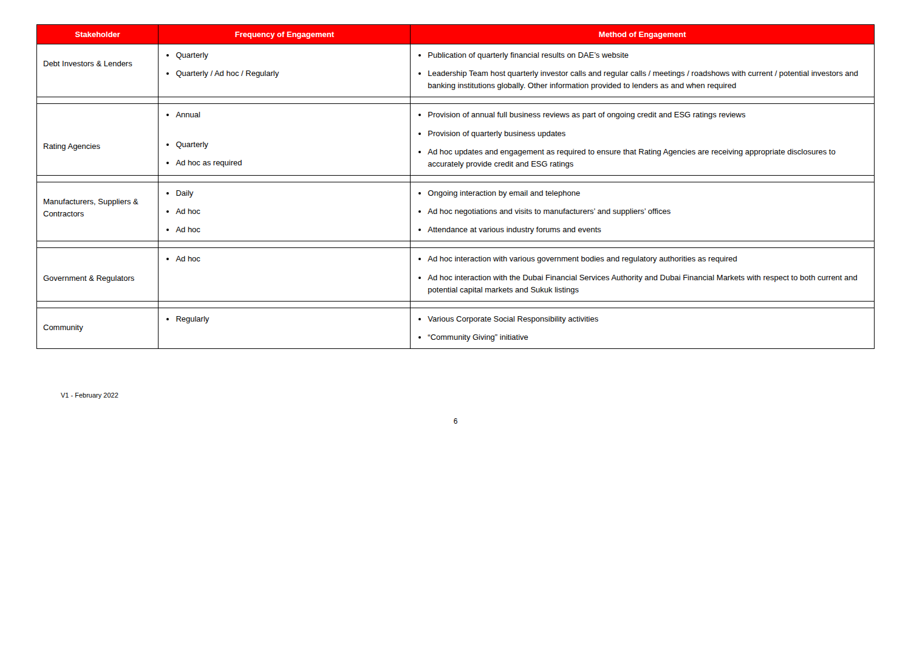| Stakeholder | Frequency of Engagement | Method of Engagement |
| --- | --- | --- |
| Debt Investors & Lenders | Quarterly Quarterly / Ad hoc / Regularly | Publication of quarterly financial results on DAE’s website Leadership Team host quarterly investor calls and regular calls / meetings / roadshows with current / potential investors and banking institutions globally. Other information provided to lenders as and when required |
| Rating Agencies | Annual Quarterly Ad hoc as required | Provision of annual full business reviews as part of ongoing credit and ESG ratings reviews Provision of quarterly business updates Ad hoc updates and engagement as required to ensure that Rating Agencies are receiving appropriate disclosures to accurately provide credit and ESG ratings |
| Manufacturers, Suppliers & Contractors | Daily Ad hoc Ad hoc | Ongoing interaction by email and telephone Ad hoc negotiations and visits to manufacturers’ and suppliers’ offices Attendance at various industry forums and events |
| Government & Regulators | Ad hoc | Ad hoc interaction with various government bodies and regulatory authorities as required Ad hoc interaction with the Dubai Financial Services Authority and Dubai Financial Markets with respect to both current and potential capital markets and Sukuk listings |
| Community | Regularly | Various Corporate Social Responsibility activities “Community Giving” initiative |
V1 - February 2022
6